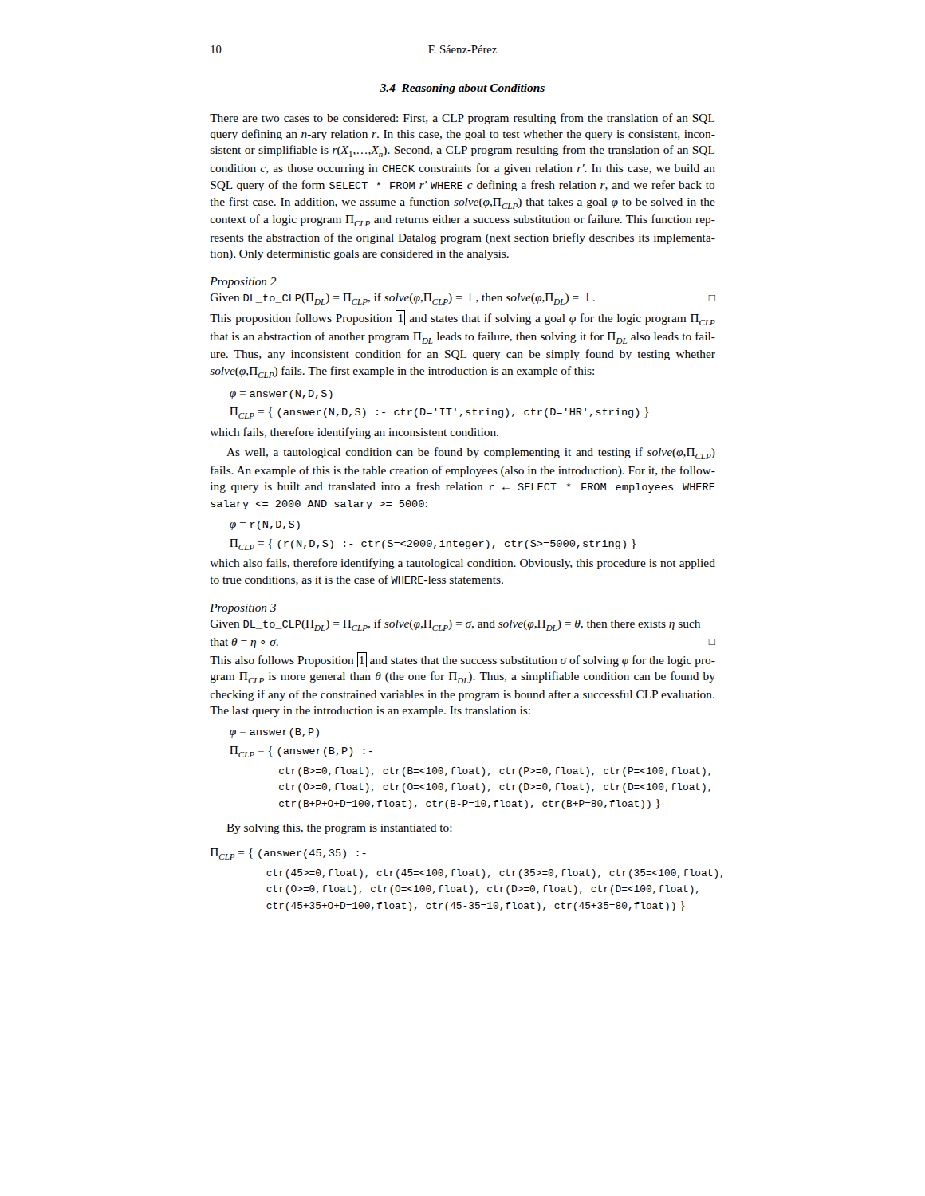10 F. Sáenz-Pérez
3.4 Reasoning about Conditions
There are two cases to be considered: First, a CLP program resulting from the translation of an SQL query defining an n-ary relation r. In this case, the goal to test whether the query is consistent, inconsistent or simplifiable is r(X 1,…,Xn). Second, a CLP program resulting from the translation of an SQL condition c, as those occurring in CHECK constraints for a given relation r′. In this case, we build an SQL query of the form SELECT * FROM r′ WHERE c defining a fresh relation r, and we refer back to the first case. In addition, we assume a function solve(φ,ΠCLP) that takes a goal φ to be solved in the context of a logic program ΠCLP and returns either a success substitution or failure. This function represents the abstraction of the original Datalog program (next section briefly describes its implementation). Only deterministic goals are considered in the analysis.
Proposition 2
Given DL_to_CLP(ΠDL) = ΠCLP, if solve(φ,ΠCLP) = ⊥, then solve(φ,ΠDL) = ⊥.□
This proposition follows Proposition 1 and states that if solving a goal φ for the logic program ΠCLP that is an abstraction of another program ΠDL leads to failure, then solving it for ΠDL also leads to failure. Thus, any inconsistent condition for an SQL query can be simply found by testing whether solve(φ,ΠCLP) fails. The first example in the introduction is an example of this:
φ = answer(N,D,S)
ΠCLP = { (answer(N,D,S) :- ctr(D='IT',string), ctr(D='HR',string) }
which fails, therefore identifying an inconsistent condition.
As well, a tautological condition can be found by complementing it and testing if solve(φ,ΠCLP) fails. An example of this is the table creation of employees (also in the introduction). For it, the following query is built and translated into a fresh relation r ← SELECT * FROM employees WHERE salary <= 2000 AND salary >= 5000:
φ = r(N,D,S)
ΠCLP = { (r(N,D,S) :- ctr(S=<2000,integer), ctr(S>=5000,string) }
which also fails, therefore identifying a tautological condition. Obviously, this procedure is not applied to true conditions, as it is the case of WHERE-less statements.
Proposition 3
Given DL_to_CLP(ΠDL) = ΠCLP, if solve(φ,ΠCLP) = σ, and solve(φ,ΠDL) = θ, then there exists η such that θ = η ∘ σ.□
This also follows Proposition 1 and states that the success substitution σ of solving φ for the logic program ΠCLP is more general than θ (the one for ΠDL). Thus, a simplifiable condition can be found by checking if any of the constrained variables in the program is bound after a successful CLP evaluation. The last query in the introduction is an example. Its translation is:
φ = answer(B,P)
ΠCLP = { (answer(B,P) :-
ctr(B>=0,float), ctr(B=<100,float), ctr(P>=0,float), ctr(P=<100,float), ctr(O>=0,float), ctr(O=<100,float), ctr(D>=0,float), ctr(D=<100,float), ctr(B+P+O+D=100,float), ctr(B-P=10,float), ctr(B+P=80,float)) }
By solving this, the program is instantiated to:
ΠCLP = { (answer(45,35) :-
ctr(45>=0,float), ctr(45=<100,float), ctr(35>=0,float), ctr(35=<100,float), ctr(O>=0,float), ctr(O=<100,float), ctr(D>=0,float), ctr(D=<100,float), ctr(45+35+O+D=100,float), ctr(45-35=10,float), ctr(45+35=80,float)) }